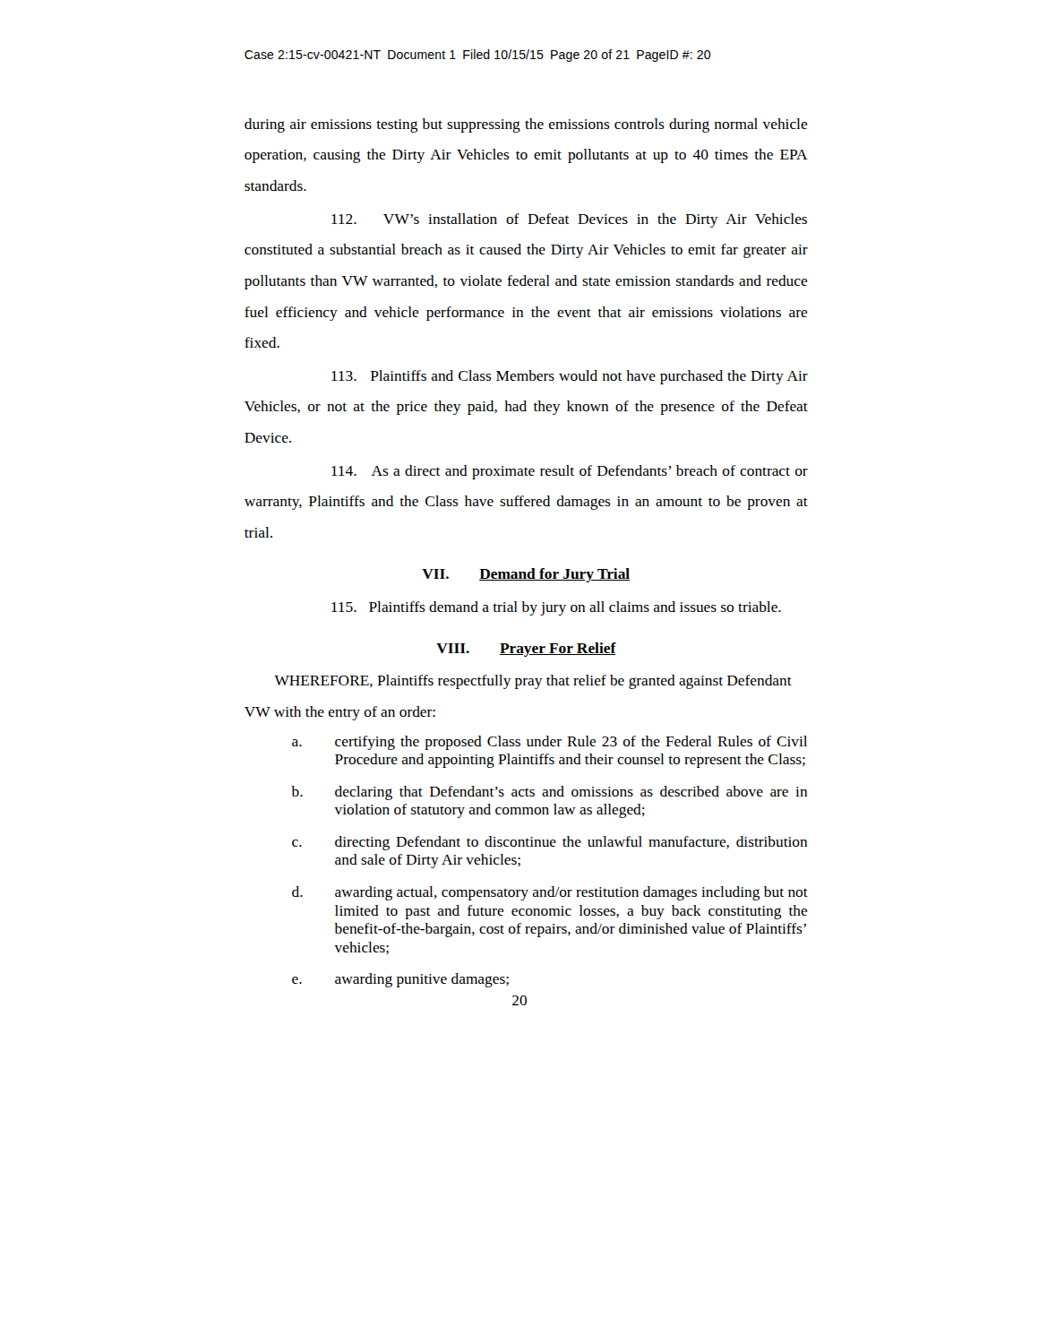Case 2:15-cv-00421-NT Document 1 Filed 10/15/15 Page 20 of 21 PageID #: 20
during air emissions testing but suppressing the emissions controls during normal vehicle operation, causing the Dirty Air Vehicles to emit pollutants at up to 40 times the EPA standards.
112. VW’s installation of Defeat Devices in the Dirty Air Vehicles constituted a substantial breach as it caused the Dirty Air Vehicles to emit far greater air pollutants than VW warranted, to violate federal and state emission standards and reduce fuel efficiency and vehicle performance in the event that air emissions violations are fixed.
113. Plaintiffs and Class Members would not have purchased the Dirty Air Vehicles, or not at the price they paid, had they known of the presence of the Defeat Device.
114. As a direct and proximate result of Defendants’ breach of contract or warranty, Plaintiffs and the Class have suffered damages in an amount to be proven at trial.
VII. Demand for Jury Trial
115. Plaintiffs demand a trial by jury on all claims and issues so triable.
VIII. Prayer For Relief
WHEREFORE, Plaintiffs respectfully pray that relief be granted against Defendant VW with the entry of an order:
a. certifying the proposed Class under Rule 23 of the Federal Rules of Civil Procedure and appointing Plaintiffs and their counsel to represent the Class;
b. declaring that Defendant’s acts and omissions as described above are in violation of statutory and common law as alleged;
c. directing Defendant to discontinue the unlawful manufacture, distribution and sale of Dirty Air vehicles;
d. awarding actual, compensatory and/or restitution damages including but not limited to past and future economic losses, a buy back constituting the benefit-of-the-bargain, cost of repairs, and/or diminished value of Plaintiffs’ vehicles;
e. awarding punitive damages;
20